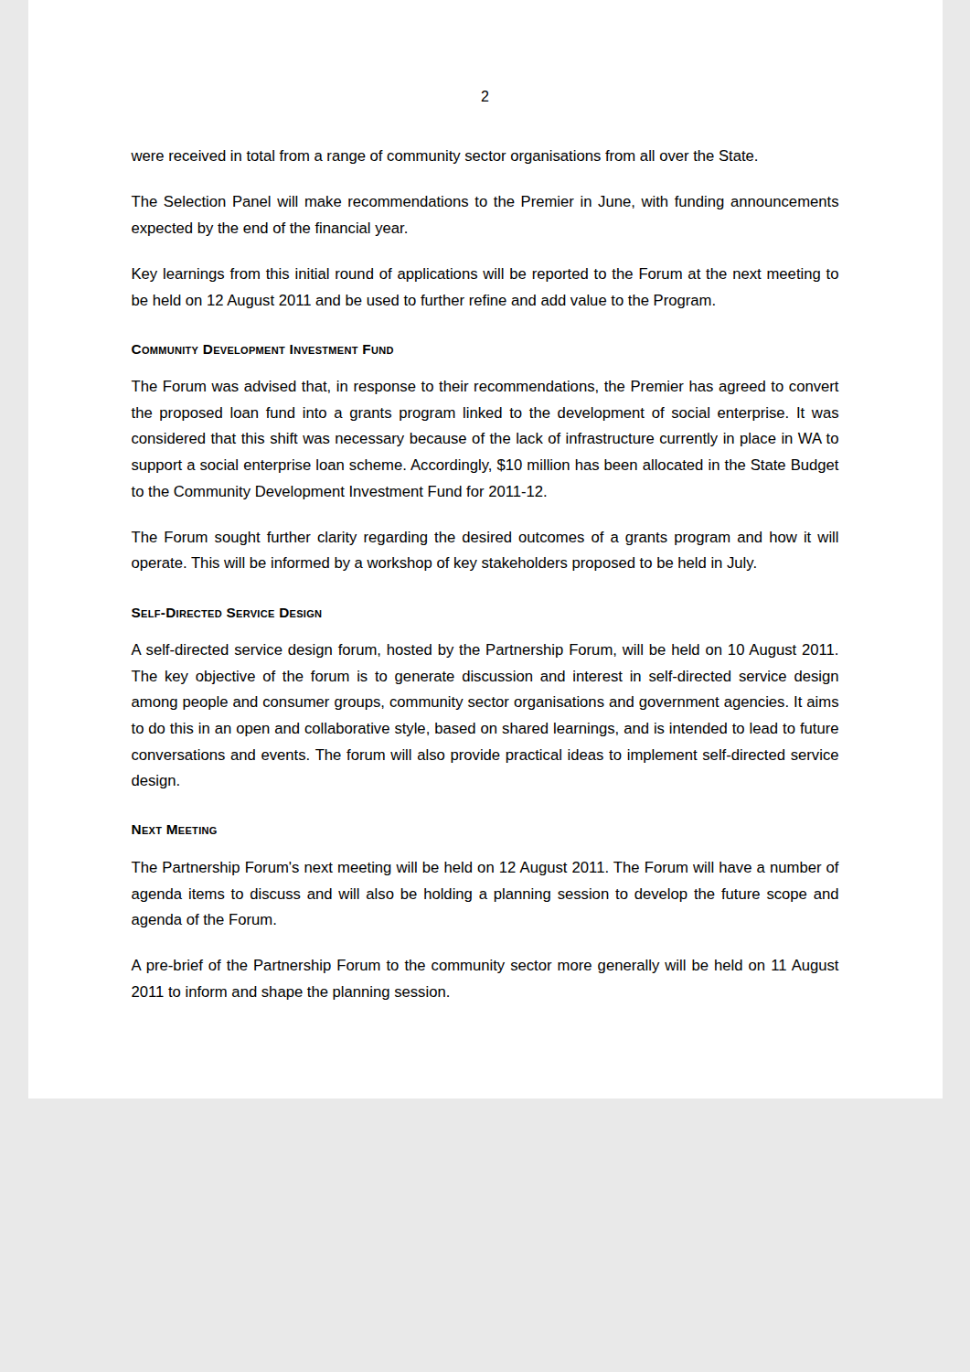2
were received in total from a range of community sector organisations from all over the State.
The Selection Panel will make recommendations to the Premier in June, with funding announcements expected by the end of the financial year.
Key learnings from this initial round of applications will be reported to the Forum at the next meeting to be held on 12 August 2011 and be used to further refine and add value to the Program.
Community Development Investment Fund
The Forum was advised that, in response to their recommendations, the Premier has agreed to convert the proposed loan fund into a grants program linked to the development of social enterprise. It was considered that this shift was necessary because of the lack of infrastructure currently in place in WA to support a social enterprise loan scheme. Accordingly, $10 million has been allocated in the State Budget to the Community Development Investment Fund for 2011-12.
The Forum sought further clarity regarding the desired outcomes of a grants program and how it will operate. This will be informed by a workshop of key stakeholders proposed to be held in July.
Self-Directed Service Design
A self-directed service design forum, hosted by the Partnership Forum, will be held on 10 August 2011. The key objective of the forum is to generate discussion and interest in self-directed service design among people and consumer groups, community sector organisations and government agencies. It aims to do this in an open and collaborative style, based on shared learnings, and is intended to lead to future conversations and events. The forum will also provide practical ideas to implement self-directed service design.
Next Meeting
The Partnership Forum's next meeting will be held on 12 August 2011. The Forum will have a number of agenda items to discuss and will also be holding a planning session to develop the future scope and agenda of the Forum.
A pre-brief of the Partnership Forum to the community sector more generally will be held on 11 August 2011 to inform and shape the planning session.